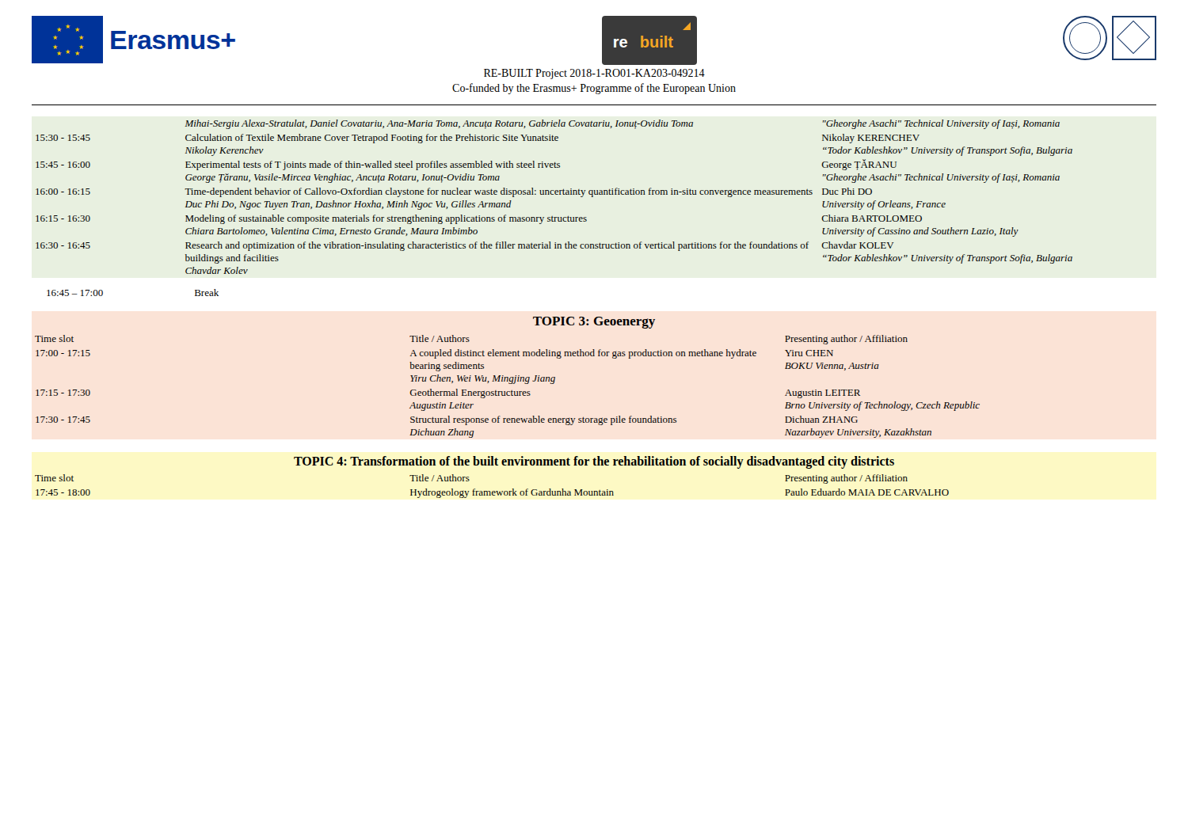★ ★ ★ ★ ★ ★ ★ ★ ★ ★
Erasmus+
re built
RE-BUILT Project 2018-1-RO01-KA203-049214
Co-funded by the Erasmus+ Programme of the European Union
| | Mihai-Sergiu Alexa-Stratulat, Daniel Covatariu, Ana-Maria Toma, Ancuța Rotaru, Gabriela Covatariu, Ionuț-Ovidiu Toma | "Gheorghe Asachi" Technical University of Iași, Romania |
| 15:30 - 15:45 | Calculation of Textile Membrane Cover Tetrapod Footing for the Prehistoric Site Yunatsite Nikolay Kerenchev | Nikolay KERENCHEV “Todor Kableshkov” University of Transport Sofia, Bulgaria |
| 15:45 - 16:00 | Experimental tests of T joints made of thin-walled steel profiles assembled with steel rivets George Țăranu, Vasile-Mircea Venghiac, Ancuța Rotaru, Ionuț-Ovidiu Toma | George ȚĂRANU "Gheorghe Asachi" Technical University of Iași, Romania |
| 16:00 - 16:15 | Time-dependent behavior of Callovo-Oxfordian claystone for nuclear waste disposal: uncertainty quantification from in-situ convergence measurements Duc Phi Do, Ngoc Tuyen Tran, Dashnor Hoxha, Minh Ngoc Vu, Gilles Armand | Duc Phi DO University of Orleans, France |
| 16:15 - 16:30 | Modeling of sustainable composite materials for strengthening applications of masonry structures Chiara Bartolomeo, Valentina Cima, Ernesto Grande, Maura Imbimbo | Chiara BARTOLOMEO University of Cassino and Southern Lazio, Italy |
| 16:30 - 16:45 | Research and optimization of the vibration-insulating characteristics of the filler material in the construction of vertical partitions for the foundations of buildings and facilities Chavdar Kolev | Chavdar KOLEV “Todor Kableshkov” University of Transport Sofia, Bulgaria |
| 16:45 – 17:00 | Break | |
| TOPIC 3: Geoenergy |
| Time slot | Title / Authors | Presenting author / Affiliation |
| 17:00 - 17:15 | A coupled distinct element modeling method for gas production on methane hydrate bearing sediments Yiru Chen, Wei Wu, Mingjing Jiang | Yiru CHEN BOKU Vienna, Austria |
| 17:15 - 17:30 | Geothermal Energostructures Augustin Leiter | Augustin LEITER Brno University of Technology, Czech Republic |
| 17:30 - 17:45 | Structural response of renewable energy storage pile foundations Dichuan Zhang | Dichuan ZHANG Nazarbayev University, Kazakhstan |
| TOPIC 4: Transformation of the built environment for the rehabilitation of socially disadvantaged city districts |
| Time slot | Title / Authors | Presenting author / Affiliation |
| 17:45 - 18:00 | Hydrogeology framework of Gardunha Mountain | Paulo Eduardo MAIA DE CARVALHO |